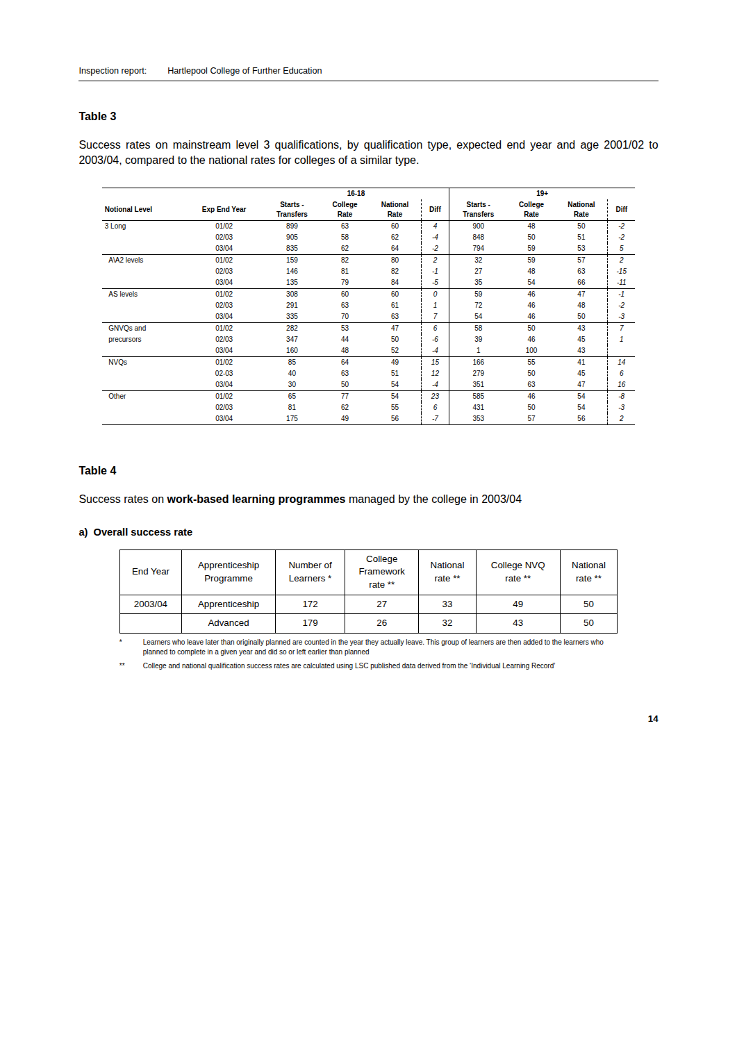Inspection report: Hartlepool College of Further Education
Table 3
Success rates on mainstream level 3 qualifications, by qualification type, expected end year and age 2001/02 to 2003/04, compared to the national rates for colleges of a similar type.
| | 16-18 | 19+ |
| --- | --- | --- |
| Notional Level | Exp End Year | Starts - Transfers | College Rate | National Rate | Diff | Starts - Transfers | College Rate | National Rate | Diff |
| 3 Long | 01/02 | 899 | 63 | 60 | 4 | 900 | 48 | 50 | -2 |
| | 02/03 | 905 | 58 | 62 | -4 | 848 | 50 | 51 | -2 |
| | 03/04 | 835 | 62 | 64 | -2 | 794 | 59 | 53 | 5 |
| A\A2 levels | 01/02 | 159 | 82 | 80 | 2 | 32 | 59 | 57 | 2 |
| | 02/03 | 146 | 81 | 82 | -1 | 27 | 48 | 63 | -15 |
| | 03/04 | 135 | 79 | 84 | -5 | 35 | 54 | 66 | -11 |
| AS levels | 01/02 | 308 | 60 | 60 | 0 | 59 | 46 | 47 | -1 |
| | 02/03 | 291 | 63 | 61 | 1 | 72 | 46 | 48 | -2 |
| | 03/04 | 335 | 70 | 63 | 7 | 54 | 46 | 50 | -3 |
| GNVQs and | 01/02 | 282 | 53 | 47 | 6 | 58 | 50 | 43 | 7 |
| precursors | 02/03 | 347 | 44 | 50 | -6 | 39 | 46 | 45 | 1 |
| | 03/04 | 160 | 48 | 52 | -4 | 1 | 100 | 43 | |
| NVQs | 01/02 | 85 | 64 | 49 | 15 | 166 | 55 | 41 | 14 |
| | 02-03 | 40 | 63 | 51 | 12 | 279 | 50 | 45 | 6 |
| | 03/04 | 30 | 50 | 54 | -4 | 351 | 63 | 47 | 16 |
| Other | 01/02 | 65 | 77 | 54 | 23 | 585 | 46 | 54 | -8 |
| | 02/03 | 81 | 62 | 55 | 6 | 431 | 50 | 54 | -3 |
| | 03/04 | 175 | 49 | 56 | -7 | 353 | 57 | 56 | 2 |
Table 4
Success rates on work-based learning programmes managed by the college in 2003/04
a) Overall success rate
| End Year | Apprenticeship Programme | Number of Learners * | College Framework rate ** | National rate ** | College NVQ rate ** | National rate ** |
| --- | --- | --- | --- | --- | --- | --- |
| 2003/04 | Apprenticeship | 172 | 27 | 33 | 49 | 50 |
| | Advanced | 179 | 26 | 32 | 43 | 50 |
* Learners who leave later than originally planned are counted in the year they actually leave. This group of learners are then added to the learners who planned to complete in a given year and did so or left earlier than planned
** College and national qualification success rates are calculated using LSC published data derived from the ‘Individual Learning Record’
14